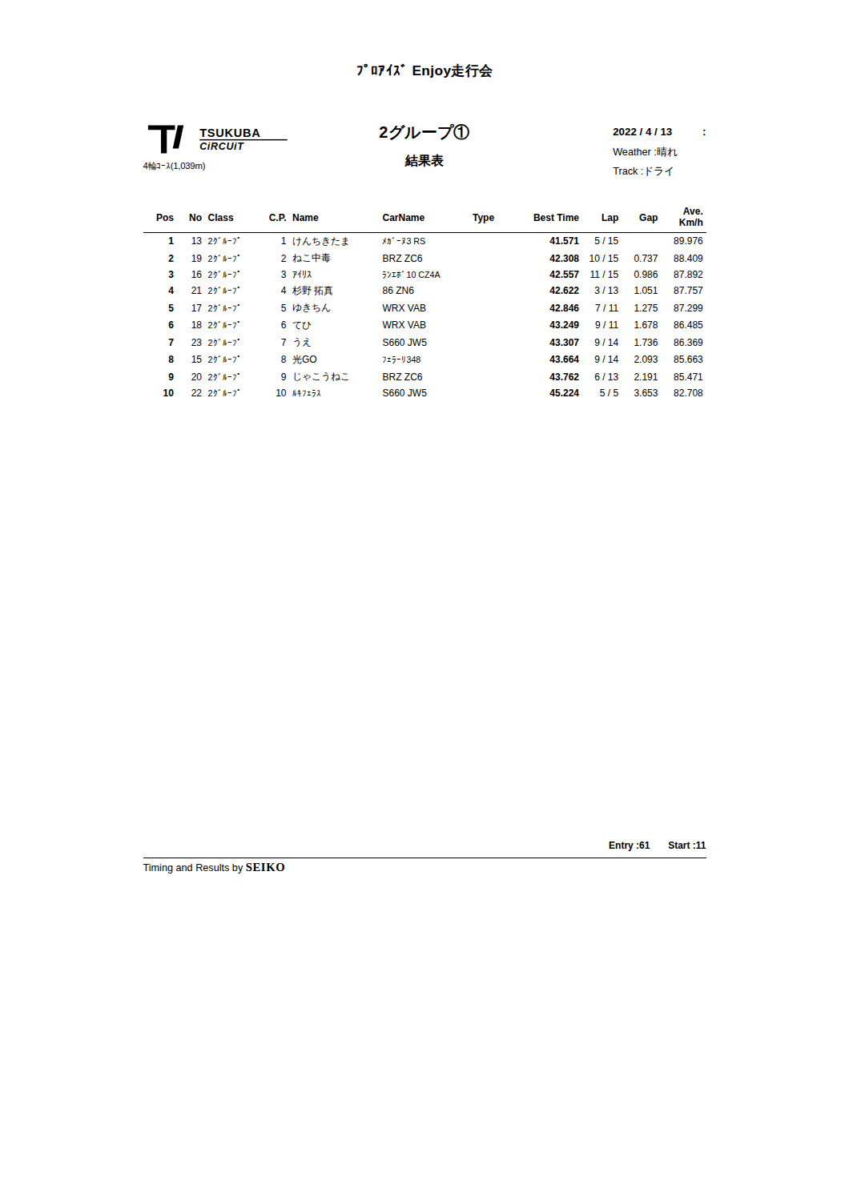ﾌﾟﾛｱｲｽﾞ Enjoy走行会
TSUKUBA CiRCUiT
4輪ｺｰｽ(1,039m)
2グループ①
結果表
2022 / 4 / 13:
Weather :晴れ
Track :ドライ
| Pos | No | Class | C.P. | Name | CarName | Type | Best Time | Lap | Gap | Ave. Km/h |
| --- | --- | --- | --- | --- | --- | --- | --- | --- | --- | --- |
| 1 | 13 | 2ｸﾞﾙｰﾌﾟ | 1 | けんちきたま | ﾒｶﾞｰﾇ3 RS | | 41.571 | 5 / 15 | | 89.976 |
| 2 | 19 | 2ｸﾞﾙｰﾌﾟ | 2 | ねこ中毒 | BRZ ZC6 | | 42.308 | 10 / 15 | 0.737 | 88.409 |
| 3 | 16 | 2ｸﾞﾙｰﾌﾟ | 3 | ｱｲﾘｽ | ﾗﾝｴﾎﾞ10 CZ4A | | 42.557 | 11 / 15 | 0.986 | 87.892 |
| 4 | 21 | 2ｸﾞﾙｰﾌﾟ | 4 | 杉野 拓真 | 86 ZN6 | | 42.622 | 3 / 13 | 1.051 | 87.757 |
| 5 | 17 | 2ｸﾞﾙｰﾌﾟ | 5 | ゆきちん | WRX VAB | | 42.846 | 7 / 11 | 1.275 | 87.299 |
| 6 | 18 | 2ｸﾞﾙｰﾌﾟ | 6 | てひ | WRX VAB | | 43.249 | 9 / 11 | 1.678 | 86.485 |
| 7 | 23 | 2ｸﾞﾙｰﾌﾟ | 7 | うえ | S660 JW5 | | 43.307 | 9 / 14 | 1.736 | 86.369 |
| 8 | 15 | 2ｸﾞﾙｰﾌﾟ | 8 | 光GO | ﾌｪﾗｰﾘ348 | | 43.664 | 9 / 14 | 2.093 | 85.663 |
| 9 | 20 | 2ｸﾞﾙｰﾌﾟ | 9 | じゃこうねこ | BRZ ZC6 | | 43.762 | 6 / 13 | 2.191 | 85.471 |
| 10 | 22 | 2ｸﾞﾙｰﾌﾟ | 10 | ﾙｷﾌｪﾗｽ | S660 JW5 | | 45.224 | 5 / 5 | 3.653 | 82.708 |
Entry :61Start :11
Timing and Results by SEIKO